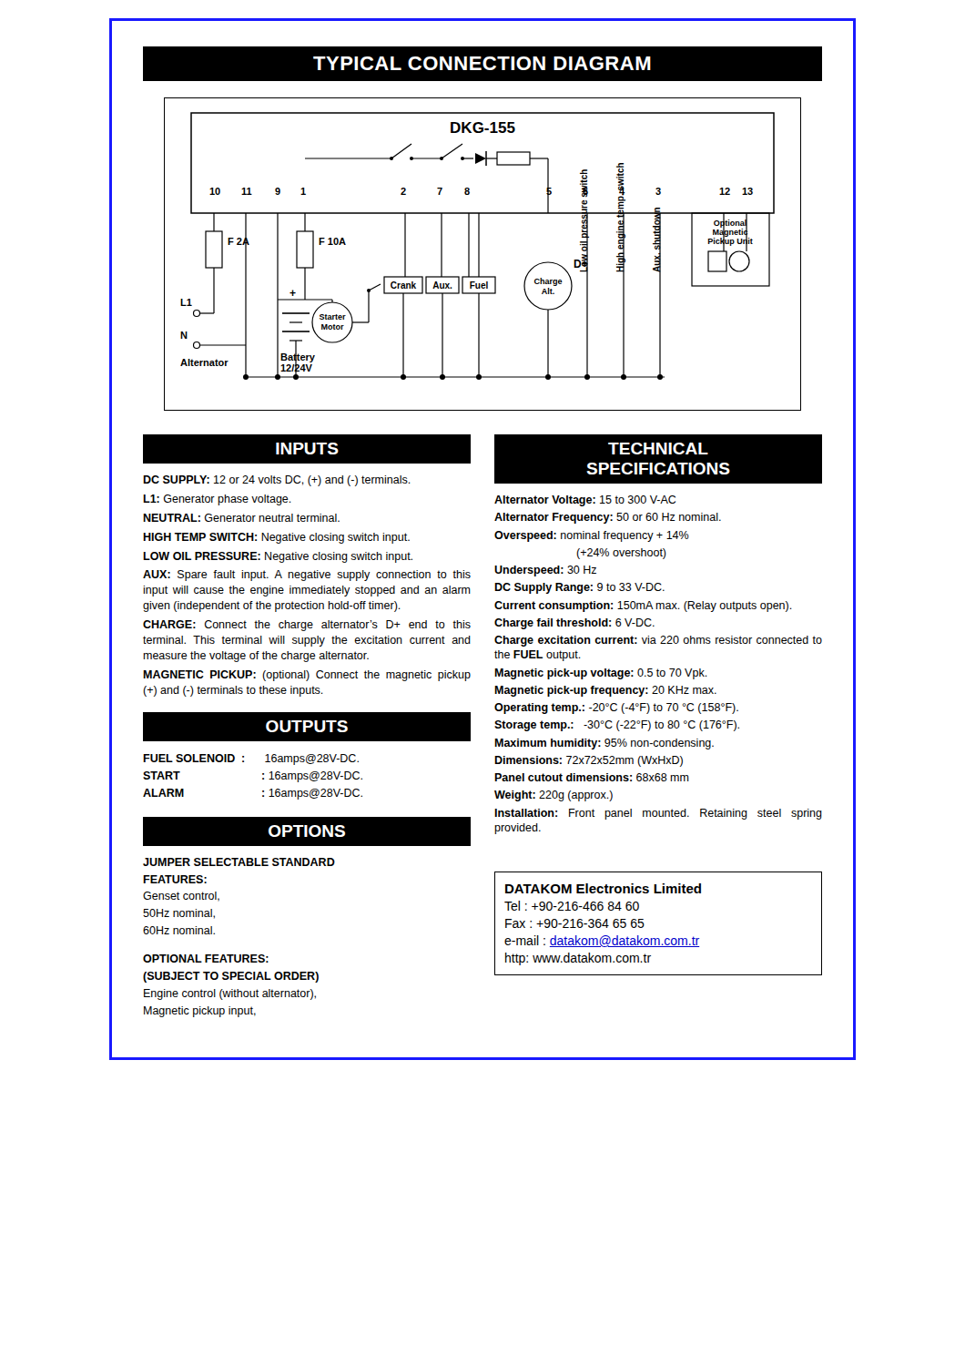TYPICAL CONNECTION DIAGRAM
DKG-155 10 11 9 1 2 7 8 5 6 4 3 12 13 F 2A L1 N Alternator F 10A + Battery 12/24V Starter Motor Crank Aux. Fuel Charge Alt. D+ Low oil pressure switch High engine temp. switch Aux. shutdown Optional Magnetic Pickup Unit
INPUTS
DC SUPPLY: 12 or 24 volts DC, (+) and (-) terminals.
L1: Generator phase voltage.
NEUTRAL: Generator neutral terminal.
HIGH TEMP SWITCH: Negative closing switch input.
LOW OIL PRESSURE: Negative closing switch input.
AUX: Spare fault input. A negative supply connection to this input will cause the engine immediately stopped and an alarm given (independent of the protection hold-off timer).
CHARGE: Connect the charge alternator’s D+ end to this terminal. This terminal will supply the excitation current and measure the voltage of the charge alternator.
MAGNETIC PICKUP: (optional) Connect the magnetic pickup (+) and (-) terminals to these inputs.
OUTPUTS
FUEL SOLENOID : 16amps@28V-DC.
START: 16amps@28V-DC.
ALARM: 16amps@28V-DC.
OPTIONS
JUMPER SELECTABLE STANDARD
FEATURES:
Genset control,
50Hz nominal,
60Hz nominal.
OPTIONAL FEATURES:
(SUBJECT TO SPECIAL ORDER)
Engine control (without alternator),
Magnetic pickup input,
TECHNICAL
SPECIFICATIONS
Alternator Voltage: 15 to 300 V-AC
Alternator Frequency: 50 or 60 Hz nominal.
Overspeed: nominal frequency + 14%
(+24% overshoot)
Underspeed: 30 Hz
DC Supply Range: 9 to 33 V-DC.
Current consumption: 150mA max. (Relay outputs open).
Charge fail threshold: 6 V-DC.
Charge excitation current: via 220 ohms resistor connected to the FUEL output.
Magnetic pick-up voltage: 0.5 to 70 Vpk.
Magnetic pick-up frequency: 20 KHz max.
Operating temp.: -20°C (-4°F) to 70 °C (158°F).
Storage temp.: -30°C (-22°F) to 80 °C (176°F).
Maximum humidity: 95% non-condensing.
Dimensions: 72x72x52mm (WxHxD)
Panel cutout dimensions: 68x68 mm
Weight: 220g (approx.)
Installation: Front panel mounted. Retaining steel spring provided.
DATAKOM Electronics Limited
Tel : +90-216-466 84 60
Fax : +90-216-364 65 65
e-mail : datakom@datakom.com.tr
http: www.datakom.com.tr